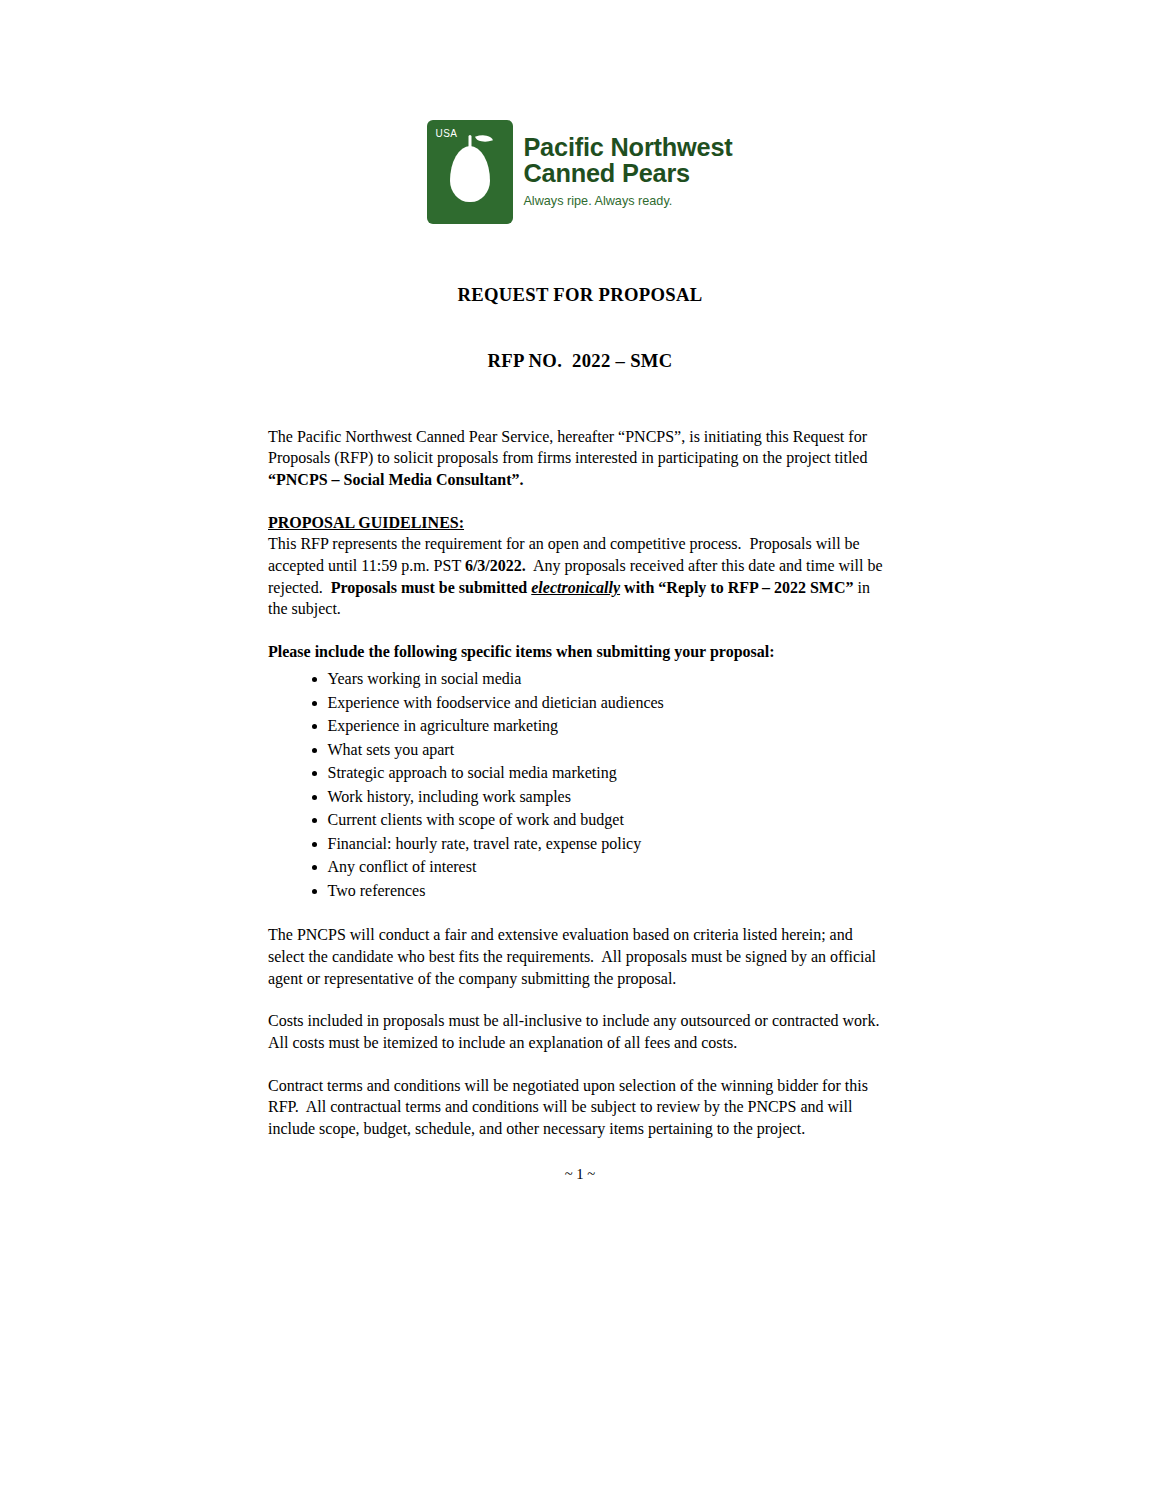USA
Pacific Northwest
Canned Pears
Always ripe. Always ready.
REQUEST FOR PROPOSAL
RFP NO. 2022 – SMC
The Pacific Northwest Canned Pear Service, hereafter “PNCPS”, is initiating this Request for Proposals (RFP) to solicit proposals from firms interested in participating on the project titled “PNCPS – Social Media Consultant”.
PROPOSAL GUIDELINES:
This RFP represents the requirement for an open and competitive process. Proposals will be accepted until 11:59 p.m. PST 6/3/2022. Any proposals received after this date and time will be rejected. Proposals must be submitted electronically with “Reply to RFP – 2022 SMC” in the subject.
Please include the following specific items when submitting your proposal:
Years working in social media
Experience with foodservice and dietician audiences
Experience in agriculture marketing
What sets you apart
Strategic approach to social media marketing
Work history, including work samples
Current clients with scope of work and budget
Financial: hourly rate, travel rate, expense policy
Any conflict of interest
Two references
The PNCPS will conduct a fair and extensive evaluation based on criteria listed herein; and select the candidate who best fits the requirements. All proposals must be signed by an official agent or representative of the company submitting the proposal.
Costs included in proposals must be all-inclusive to include any outsourced or contracted work. All costs must be itemized to include an explanation of all fees and costs.
Contract terms and conditions will be negotiated upon selection of the winning bidder for this RFP. All contractual terms and conditions will be subject to review by the PNCPS and will include scope, budget, schedule, and other necessary items pertaining to the project.
~ 1 ~